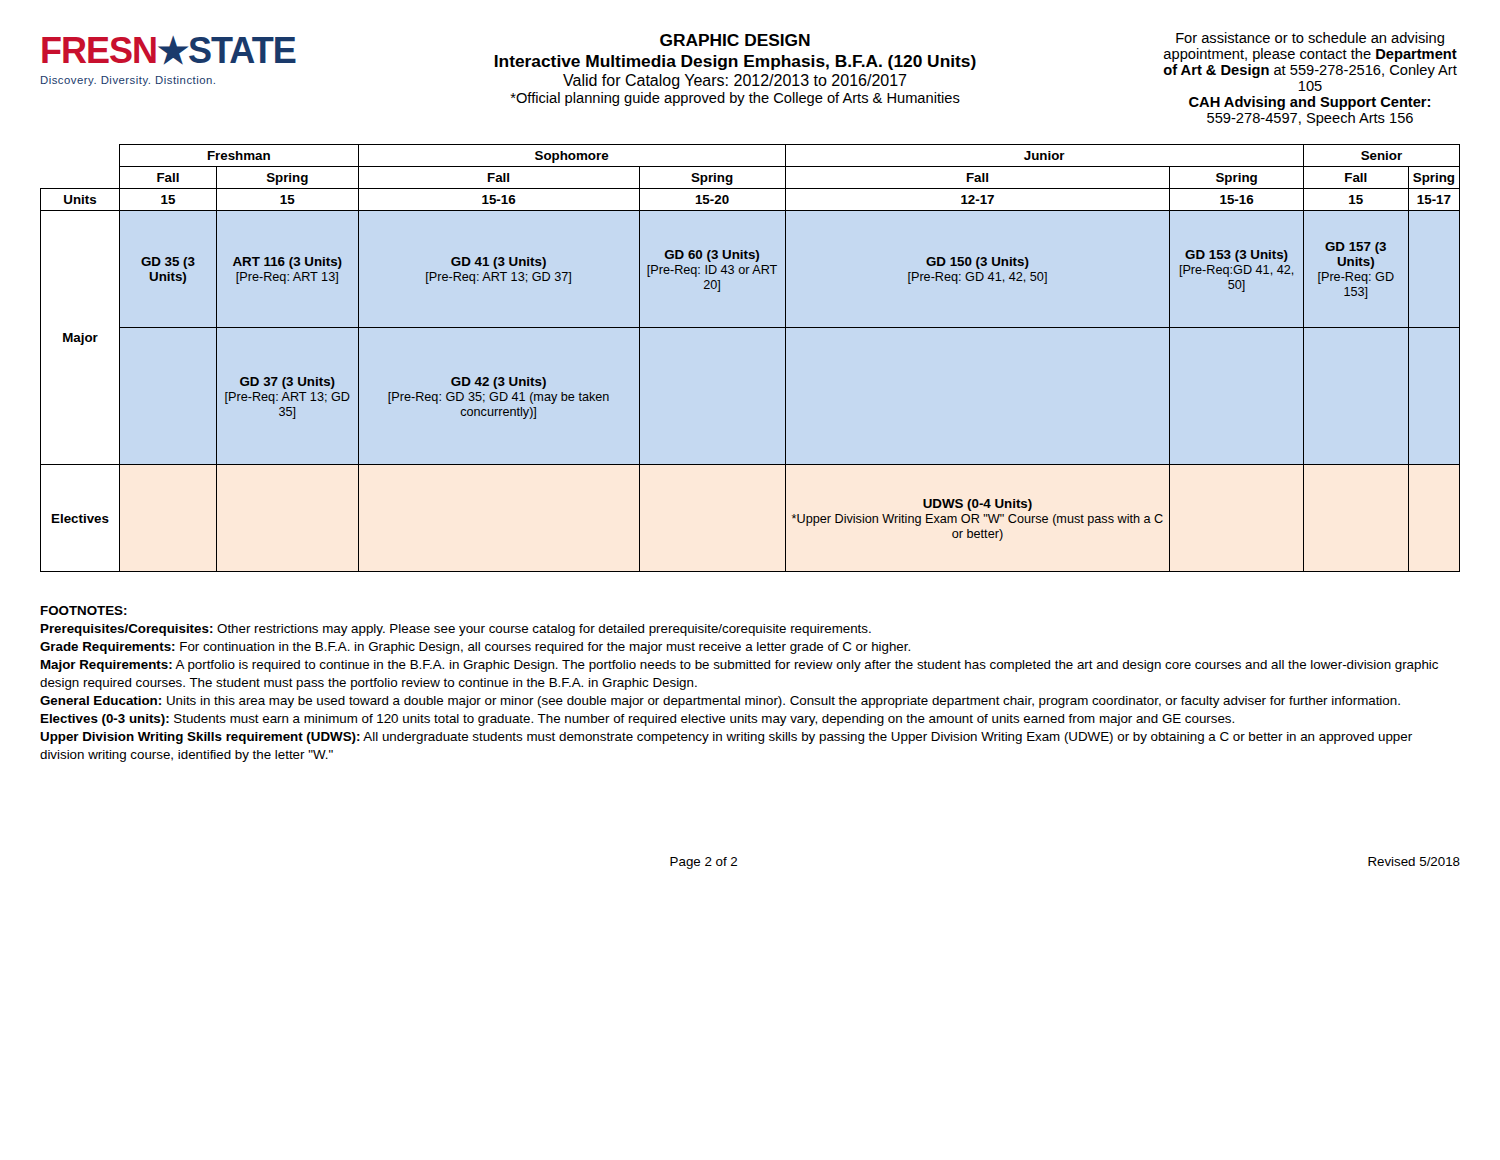FRESN★STATE
Discovery. Diversity. Distinction.
GRAPHIC DESIGN
Interactive Multimedia Design Emphasis, B.F.A. (120 Units)
Valid for Catalog Years: 2012/2013 to 2016/2017
*Official planning guide approved by the College of Arts & Humanities
For assistance or to schedule an advising appointment, please contact the Department of Art & Design at 559-278-2516, Conley Art 105
CAH Advising and Support Center:
559-278-4597, Speech Arts 156
| | Freshman | Sophomore | Junior | Senior |
| --- | --- | --- | --- | --- |
| | Fall | Spring | Fall | Spring | Fall | Spring | Fall | Spring |
| Units | 15 | 15 | 15-16 | 15-20 | 12-17 | 15-16 | 15 | 15-17 |
| Major | GD 35 (3 Units) | ART 116 (3 Units) [Pre-Req: ART 13] | GD 41 (3 Units) [Pre-Req: ART 13; GD 37] | GD 60 (3 Units) [Pre-Req: ID 43 or ART 20] | GD 150 (3 Units) [Pre-Req: GD 41, 42, 50] | GD 153 (3 Units) [Pre-Req:GD 41, 42, 50] | GD 157 (3 Units) [Pre-Req: GD 153] | |
| | GD 37 (3 Units) [Pre-Req: ART 13; GD 35] | GD 42 (3 Units) [Pre-Req: GD 35; GD 41 (may be taken concurrently)] | | | | | |
| Electives | | | | | UDWS (0-4 Units) *Upper Division Writing Exam OR "W" Course (must pass with a C or better) | | | |
FOOTNOTES:
Prerequisites/Corequisites: Other restrictions may apply. Please see your course catalog for detailed prerequisite/corequisite requirements.
Grade Requirements: For continuation in the B.F.A. in Graphic Design, all courses required for the major must receive a letter grade of C or higher.
Major Requirements: A portfolio is required to continue in the B.F.A. in Graphic Design. The portfolio needs to be submitted for review only after the student has completed the art and design core courses and all the lower-division graphic design required courses. The student must pass the portfolio review to continue in the B.F.A. in Graphic Design.
General Education: Units in this area may be used toward a double major or minor (see double major or departmental minor). Consult the appropriate department chair, program coordinator, or faculty adviser for further information.
Electives (0-3 units): Students must earn a minimum of 120 units total to graduate. The number of required elective units may vary, depending on the amount of units earned from major and GE courses.
Upper Division Writing Skills requirement (UDWS): All undergraduate students must demonstrate competency in writing skills by passing the Upper Division Writing Exam (UDWE) or by obtaining a C or better in an approved upper division writing course, identified by the letter "W."
Page 2 of 2
Revised 5/2018